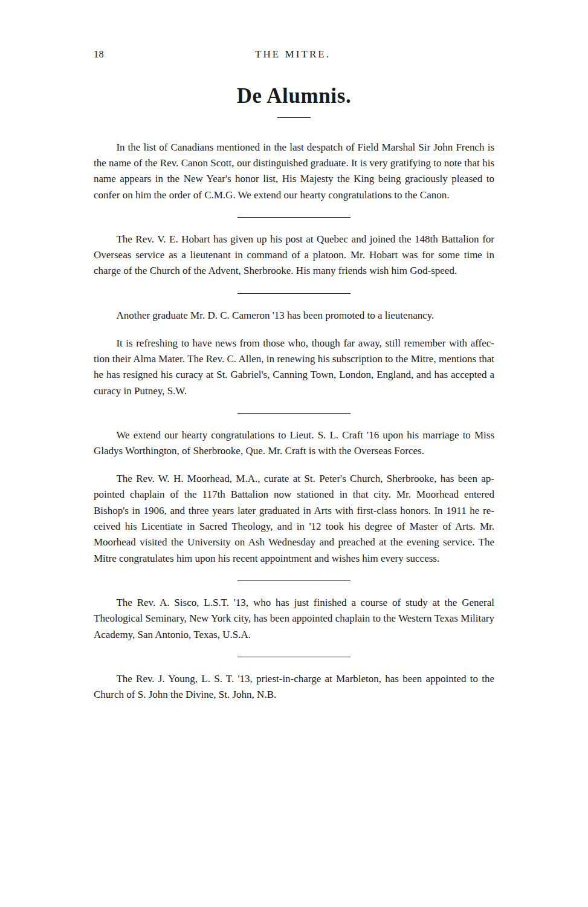18
THE MITRE.
De Alumnis.
In the list of Canadians mentioned in the last despatch of Field Marshal Sir John French is the name of the Rev. Canon Scott, our distinguished graduate. It is very gratifying to note that his name appears in the New Year's honor list, His Majesty the King being graciously pleased to confer on him the order of C.M.G. We extend our hearty congratulations to the Canon.
The Rev. V. E. Hobart has given up his post at Quebec and joined the 148th Battalion for Overseas service as a lieutenant in command of a platoon. Mr. Hobart was for some time in charge of the Church of the Advent, Sherbrooke. His many friends wish him God-speed.
Another graduate Mr. D. C. Cameron '13 has been promoted to a lieutenancy.
It is refreshing to have news from those who, though far away, still remember with affection their Alma Mater. The Rev. C. Allen, in renewing his subscription to the Mitre, mentions that he has resigned his curacy at St. Gabriel's, Canning Town, London, England, and has accepted a curacy in Putney, S.W.
We extend our hearty congratulations to Lieut. S. L. Craft '16 upon his marriage to Miss Gladys Worthington, of Sherbrooke, Que. Mr. Craft is with the Overseas Forces.
The Rev. W. H. Moorhead, M.A., curate at St. Peter's Church, Sherbrooke, has been appointed chaplain of the 117th Battalion now stationed in that city. Mr. Moorhead entered Bishop's in 1906, and three years later graduated in Arts with first-class honors. In 1911 he received his Licentiate in Sacred Theology, and in '12 took his degree of Master of Arts. Mr. Moorhead visited the University on Ash Wednesday and preached at the evening service. The Mitre congratulates him upon his recent appointment and wishes him every success.
The Rev. A. Sisco, L.S.T. '13, who has just finished a course of study at the General Theological Seminary, New York city, has been appointed chaplain to the Western Texas Military Academy, San Antonio, Texas, U.S.A.
The Rev. J. Young, L. S. T. '13, priest-in-charge at Marbleton, has been appointed to the Church of S. John the Divine, St. John, N.B.